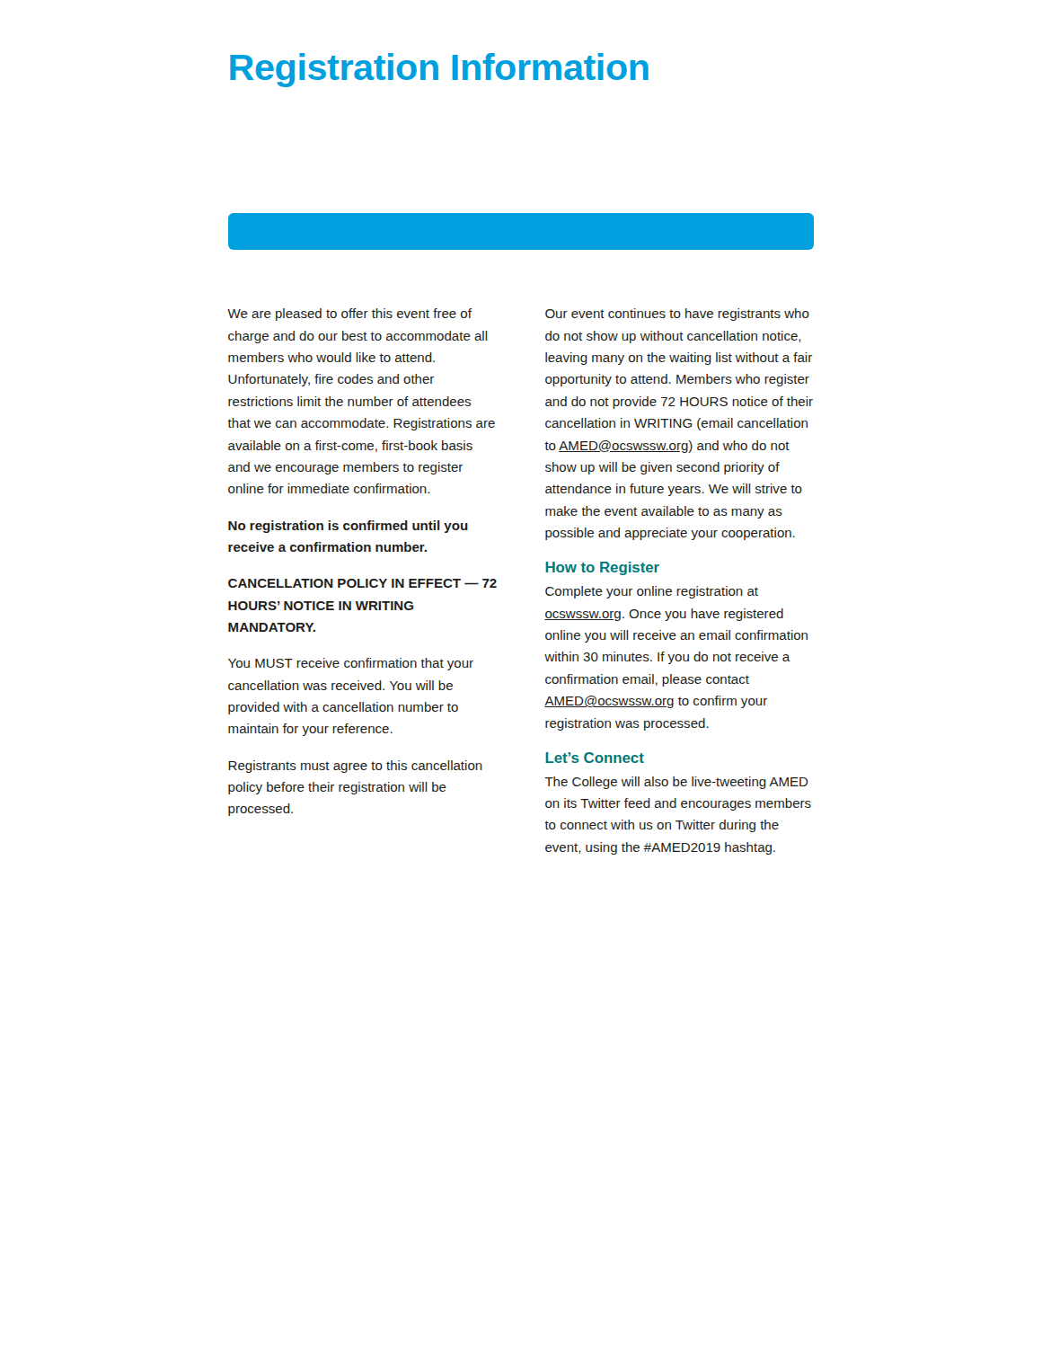Registration Information
We are pleased to offer this event free of charge and do our best to accommodate all members who would like to attend. Unfortunately, fire codes and other restrictions limit the number of attendees that we can accommodate. Registrations are available on a first-come, first-book basis and we encourage members to register online for immediate confirmation.
No registration is confirmed until you receive a confirmation number.
CANCELLATION POLICY IN EFFECT — 72 HOURS’ NOTICE IN WRITING MANDATORY.
You MUST receive confirmation that your cancellation was received. You will be provided with a cancellation number to maintain for your reference.
Registrants must agree to this cancellation policy before their registration will be processed.
Our event continues to have registrants who do not show up without cancellation notice, leaving many on the waiting list without a fair opportunity to attend. Members who register and do not provide 72 HOURS notice of their cancellation in WRITING (email cancellation to AMED@ocswssw.org) and who do not show up will be given second priority of attendance in future years. We will strive to make the event available to as many as possible and appreciate your cooperation.
How to Register
Complete your online registration at ocswssw.org. Once you have registered online you will receive an email confirmation within 30 minutes. If you do not receive a confirmation email, please contact AMED@ocswssw.org to confirm your registration was processed.
Let’s Connect
The College will also be live-tweeting AMED on its Twitter feed and encourages members to connect with us on Twitter during the event, using the #AMED2019 hashtag.